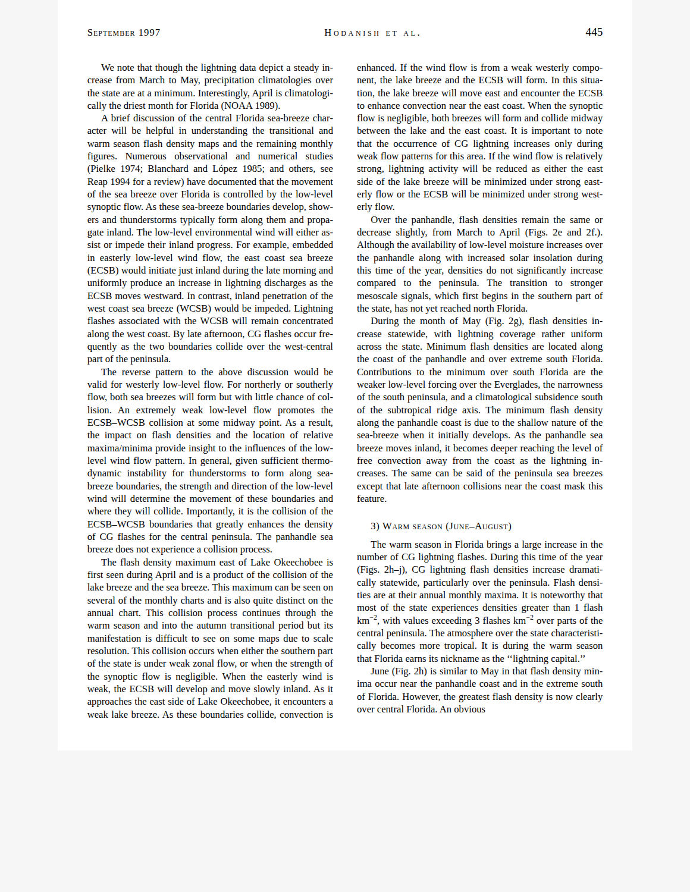September 1997 Hodanish et al. 445
We note that though the lightning data depict a steady increase from March to May, precipitation climatologies over the state are at a minimum. Interestingly, April is climatologically the driest month for Florida (NOAA 1989).
A brief discussion of the central Florida sea-breeze character will be helpful in understanding the transitional and warm season flash density maps and the remaining monthly figures. Numerous observational and numerical studies (Pielke 1974; Blanchard and López 1985; and others, see Reap 1994 for a review) have documented that the movement of the sea breeze over Florida is controlled by the low-level synoptic flow. As these sea-breeze boundaries develop, showers and thunderstorms typically form along them and propagate inland. The low-level environmental wind will either assist or impede their inland progress. For example, embedded in easterly low-level wind flow, the east coast sea breeze (ECSB) would initiate just inland during the late morning and uniformly produce an increase in lightning discharges as the ECSB moves westward. In contrast, inland penetration of the west coast sea breeze (WCSB) would be impeded. Lightning flashes associated with the WCSB will remain concentrated along the west coast. By late afternoon, CG flashes occur frequently as the two boundaries collide over the west-central part of the peninsula.
The reverse pattern to the above discussion would be valid for westerly low-level flow. For northerly or southerly flow, both sea breezes will form but with little chance of collision. An extremely weak low-level flow promotes the ECSB–WCSB collision at some midway point. As a result, the impact on flash densities and the location of relative maxima/minima provide insight to the influences of the low-level wind flow pattern. In general, given sufficient thermodynamic instability for thunderstorms to form along sea-breeze boundaries, the strength and direction of the low-level wind will determine the movement of these boundaries and where they will collide. Importantly, it is the collision of the ECSB–WCSB boundaries that greatly enhances the density of CG flashes for the central peninsula. The panhandle sea breeze does not experience a collision process.
The flash density maximum east of Lake Okeechobee is first seen during April and is a product of the collision of the lake breeze and the sea breeze. This maximum can be seen on several of the monthly charts and is also quite distinct on the annual chart. This collision process continues through the warm season and into the autumn transitional period but its manifestation is difficult to see on some maps due to scale resolution. This collision occurs when either the southern part of the state is under weak zonal flow, or when the strength of the synoptic flow is negligible. When the easterly wind is weak, the ECSB will develop and move slowly inland. As it approaches the east side of Lake Okeechobee, it encounters a weak lake breeze. As these boundaries collide, convection is enhanced. If the wind flow is from a weak westerly component, the lake breeze and the ECSB will form. In this situation, the lake breeze will move east and encounter the ECSB to enhance convection near the east coast. When the synoptic flow is negligible, both breezes will form and collide midway between the lake and the east coast. It is important to note that the occurrence of CG lightning increases only during weak flow patterns for this area. If the wind flow is relatively strong, lightning activity will be reduced as either the east side of the lake breeze will be minimized under strong easterly flow or the ECSB will be minimized under strong westerly flow.
Over the panhandle, flash densities remain the same or decrease slightly, from March to April (Figs. 2e and 2f.). Although the availability of low-level moisture increases over the panhandle along with increased solar insolation during this time of the year, densities do not significantly increase compared to the peninsula. The transition to stronger mesoscale signals, which first begins in the southern part of the state, has not yet reached north Florida.
During the month of May (Fig. 2g), flash densities increase statewide, with lightning coverage rather uniform across the state. Minimum flash densities are located along the coast of the panhandle and over extreme south Florida. Contributions to the minimum over south Florida are the weaker low-level forcing over the Everglades, the narrowness of the south peninsula, and a climatological subsidence south of the subtropical ridge axis. The minimum flash density along the panhandle coast is due to the shallow nature of the sea-breeze when it initially develops. As the panhandle sea breeze moves inland, it becomes deeper reaching the level of free convection away from the coast as the lightning increases. The same can be said of the peninsula sea breezes except that late afternoon collisions near the coast mask this feature.
3) Warm season (June–August)
The warm season in Florida brings a large increase in the number of CG lightning flashes. During this time of the year (Figs. 2h–j), CG lightning flash densities increase dramatically statewide, particularly over the peninsula. Flash densities are at their annual monthly maxima. It is noteworthy that most of the state experiences densities greater than 1 flash km−2, with values exceeding 3 flashes km−2 over parts of the central peninsula. The atmosphere over the state characteristically becomes more tropical. It is during the warm season that Florida earns its nickname as the ‘‘lightning capital.’’
June (Fig. 2h) is similar to May in that flash density minima occur near the panhandle coast and in the extreme south of Florida. However, the greatest flash density is now clearly over central Florida. An obvious